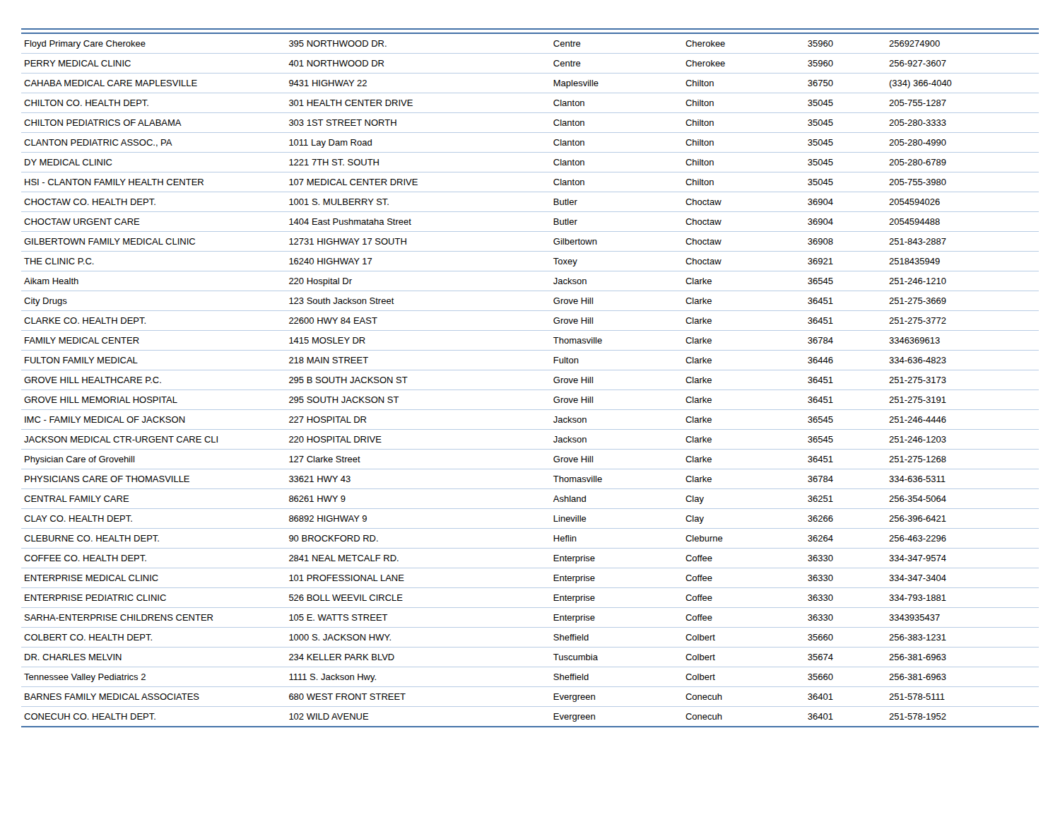| Floyd Primary Care Cherokee | 395 NORTHWOOD DR. | Centre | Cherokee | 35960 | 2569274900 |
| PERRY MEDICAL CLINIC | 401 NORTHWOOD DR | Centre | Cherokee | 35960 | 256-927-3607 |
| CAHABA MEDICAL CARE MAPLESVILLE | 9431 HIGHWAY 22 | Maplesville | Chilton | 36750 | (334) 366-4040 |
| CHILTON CO. HEALTH DEPT. | 301 HEALTH CENTER DRIVE | Clanton | Chilton | 35045 | 205-755-1287 |
| CHILTON PEDIATRICS OF ALABAMA | 303 1ST STREET NORTH | Clanton | Chilton | 35045 | 205-280-3333 |
| CLANTON PEDIATRIC ASSOC., PA | 1011 Lay Dam Road | Clanton | Chilton | 35045 | 205-280-4990 |
| DY MEDICAL CLINIC | 1221 7TH ST. SOUTH | Clanton | Chilton | 35045 | 205-280-6789 |
| HSI - CLANTON FAMILY HEALTH CENTER | 107 MEDICAL CENTER DRIVE | Clanton | Chilton | 35045 | 205-755-3980 |
| CHOCTAW CO. HEALTH DEPT. | 1001 S. MULBERRY ST. | Butler | Choctaw | 36904 | 2054594026 |
| CHOCTAW URGENT CARE | 1404 East Pushmataha Street | Butler | Choctaw | 36904 | 2054594488 |
| GILBERTOWN FAMILY MEDICAL CLINIC | 12731 HIGHWAY 17 SOUTH | Gilbertown | Choctaw | 36908 | 251-843-2887 |
| THE CLINIC P.C. | 16240 HIGHWAY 17 | Toxey | Choctaw | 36921 | 2518435949 |
| Aikam Health | 220 Hospital Dr | Jackson | Clarke | 36545 | 251-246-1210 |
| City Drugs | 123 South Jackson Street | Grove Hill | Clarke | 36451 | 251-275-3669 |
| CLARKE CO. HEALTH DEPT. | 22600 HWY 84 EAST | Grove Hill | Clarke | 36451 | 251-275-3772 |
| FAMILY MEDICAL CENTER | 1415 MOSLEY DR | Thomasville | Clarke | 36784 | 3346369613 |
| FULTON FAMILY MEDICAL | 218 MAIN STREET | Fulton | Clarke | 36446 | 334-636-4823 |
| GROVE HILL HEALTHCARE P.C. | 295 B SOUTH JACKSON ST | Grove Hill | Clarke | 36451 | 251-275-3173 |
| GROVE HILL MEMORIAL HOSPITAL | 295 SOUTH JACKSON ST | Grove Hill | Clarke | 36451 | 251-275-3191 |
| IMC - FAMILY MEDICAL OF JACKSON | 227 HOSPITAL DR | Jackson | Clarke | 36545 | 251-246-4446 |
| JACKSON MEDICAL CTR-URGENT CARE CLI | 220 HOSPITAL DRIVE | Jackson | Clarke | 36545 | 251-246-1203 |
| Physician Care of Grovehill | 127 Clarke Street | Grove Hill | Clarke | 36451 | 251-275-1268 |
| PHYSICIANS CARE OF THOMASVILLE | 33621 HWY 43 | Thomasville | Clarke | 36784 | 334-636-5311 |
| CENTRAL FAMILY CARE | 86261 HWY 9 | Ashland | Clay | 36251 | 256-354-5064 |
| CLAY CO. HEALTH DEPT. | 86892 HIGHWAY 9 | Lineville | Clay | 36266 | 256-396-6421 |
| CLEBURNE CO. HEALTH DEPT. | 90 BROCKFORD RD. | Heflin | Cleburne | 36264 | 256-463-2296 |
| COFFEE CO. HEALTH DEPT. | 2841 NEAL METCALF RD. | Enterprise | Coffee | 36330 | 334-347-9574 |
| ENTERPRISE MEDICAL CLINIC | 101 PROFESSIONAL LANE | Enterprise | Coffee | 36330 | 334-347-3404 |
| ENTERPRISE PEDIATRIC CLINIC | 526 BOLL WEEVIL CIRCLE | Enterprise | Coffee | 36330 | 334-793-1881 |
| SARHA-ENTERPRISE CHILDRENS CENTER | 105 E. WATTS STREET | Enterprise | Coffee | 36330 | 3343935437 |
| COLBERT CO. HEALTH DEPT. | 1000 S. JACKSON HWY. | Sheffield | Colbert | 35660 | 256-383-1231 |
| DR. CHARLES MELVIN | 234 KELLER PARK BLVD | Tuscumbia | Colbert | 35674 | 256-381-6963 |
| Tennessee Valley Pediatrics 2 | 1111 S. Jackson Hwy. | Sheffield | Colbert | 35660 | 256-381-6963 |
| BARNES FAMILY MEDICAL ASSOCIATES | 680 WEST FRONT STREET | Evergreen | Conecuh | 36401 | 251-578-5111 |
| CONECUH CO. HEALTH DEPT. | 102 WILD AVENUE | Evergreen | Conecuh | 36401 | 251-578-1952 |